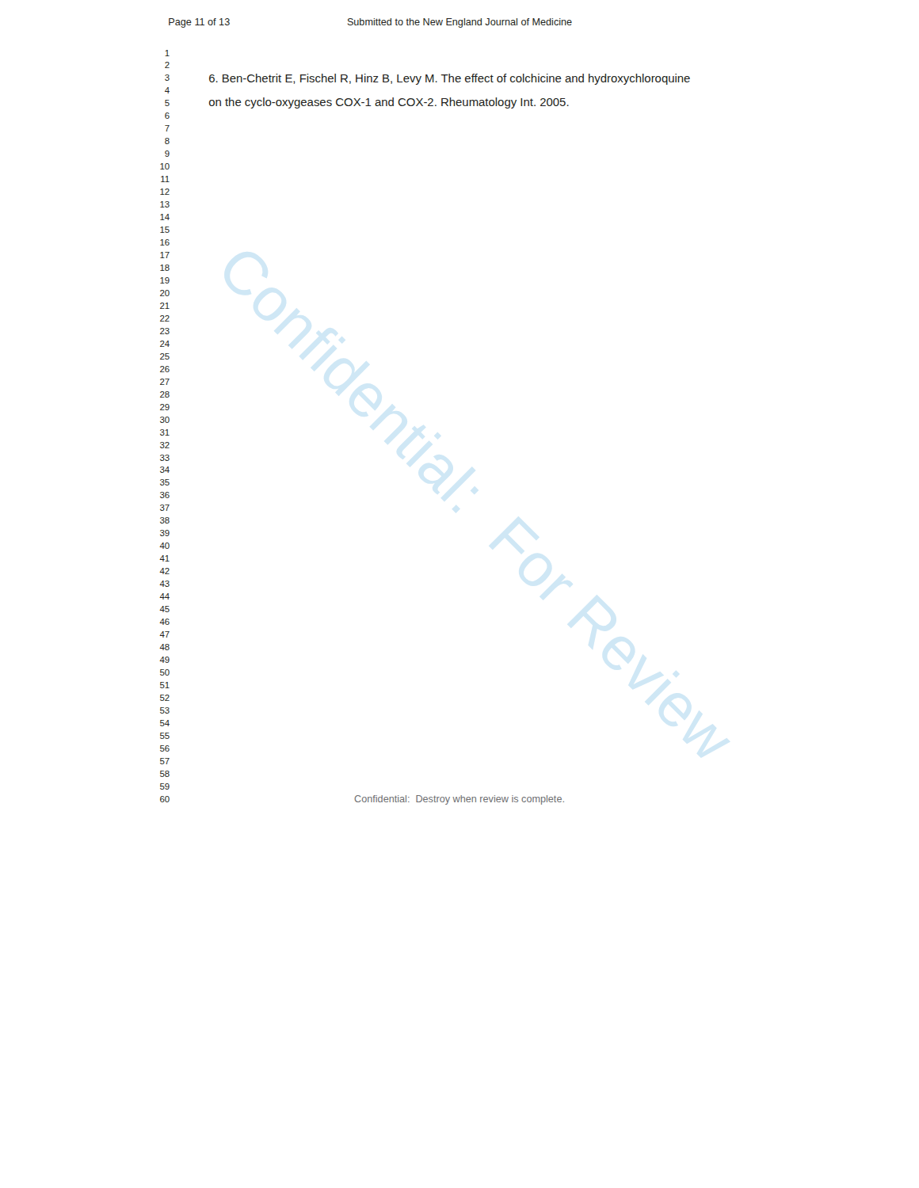Page 11 of 13
Submitted to the New England Journal of Medicine
1
2
3
4
5
6
7
8
9
10
11
12
13
14
15
16
17
18
19
20
21
22
23
24
25
26
27
28
29
30
31
32
33
34
35
36
37
38
39
40
41
42
43
44
45
46
47
48
49
50
51
52
53
54
55
56
57
58
59
60
Confidential: For Review
6. Ben-Chetrit E, Fischel R, Hinz B, Levy M. The effect of colchicine and hydroxychloroquine on the cyclo-oxygeases COX-1 and COX-2. Rheumatology Int. 2005.
Confidential: Destroy when review is complete.